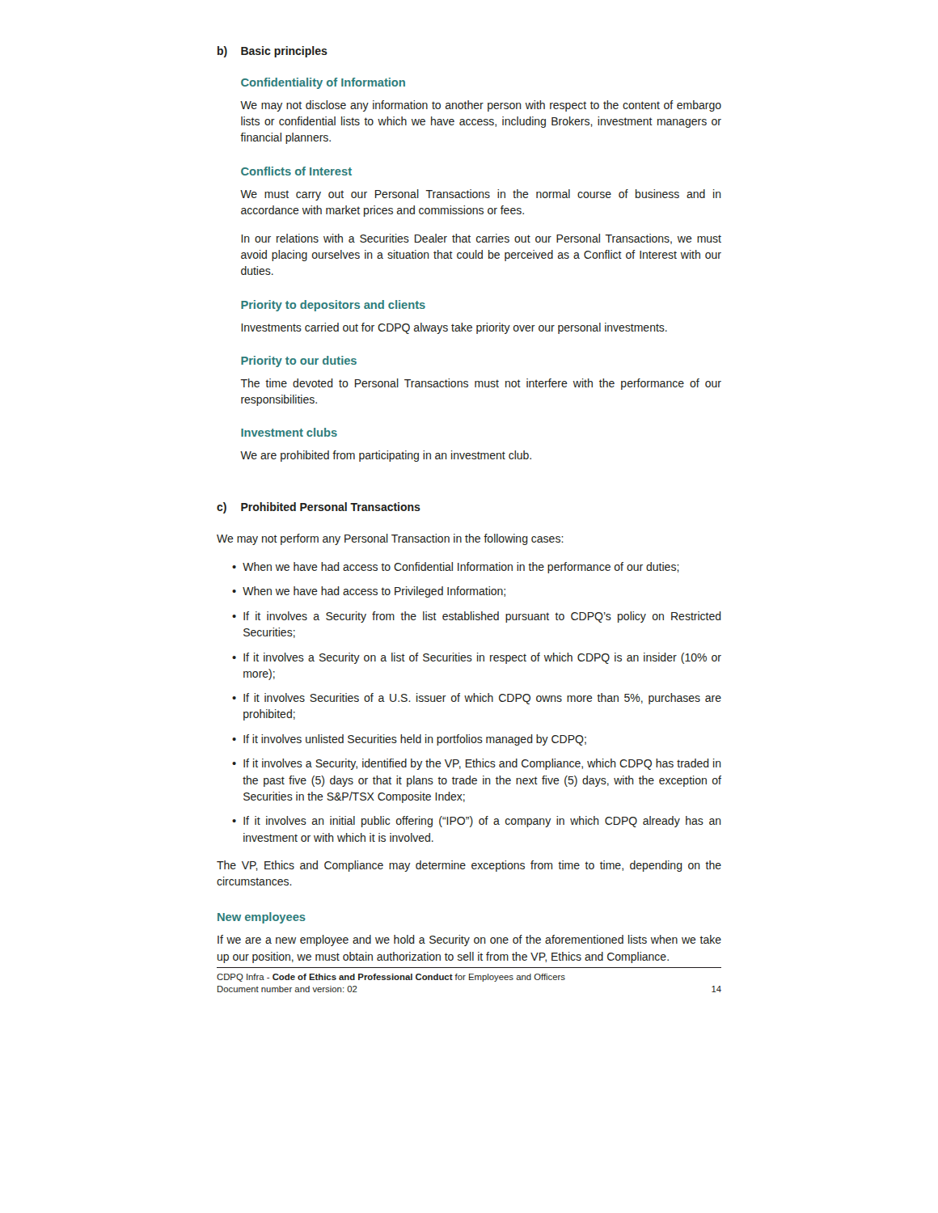b) Basic principles
Confidentiality of Information
We may not disclose any information to another person with respect to the content of embargo lists or confidential lists to which we have access, including Brokers, investment managers or financial planners.
Conflicts of Interest
We must carry out our Personal Transactions in the normal course of business and in accordance with market prices and commissions or fees.
In our relations with a Securities Dealer that carries out our Personal Transactions, we must avoid placing ourselves in a situation that could be perceived as a Conflict of Interest with our duties.
Priority to depositors and clients
Investments carried out for CDPQ always take priority over our personal investments.
Priority to our duties
The time devoted to Personal Transactions must not interfere with the performance of our responsibilities.
Investment clubs
We are prohibited from participating in an investment club.
c) Prohibited Personal Transactions
We may not perform any Personal Transaction in the following cases:
When we have had access to Confidential Information in the performance of our duties;
When we have had access to Privileged Information;
If it involves a Security from the list established pursuant to CDPQ’s policy on Restricted Securities;
If it involves a Security on a list of Securities in respect of which CDPQ is an insider (10% or more);
If it involves Securities of a U.S. issuer of which CDPQ owns more than 5%, purchases are prohibited;
If it involves unlisted Securities held in portfolios managed by CDPQ;
If it involves a Security, identified by the VP, Ethics and Compliance, which CDPQ has traded in the past five (5) days or that it plans to trade in the next five (5) days, with the exception of Securities in the S&P/TSX Composite Index;
If it involves an initial public offering (“IPO”) of a company in which CDPQ already has an investment or with which it is involved.
The VP, Ethics and Compliance may determine exceptions from time to time, depending on the circumstances.
New employees
If we are a new employee and we hold a Security on one of the aforementioned lists when we take up our position, we must obtain authorization to sell it from the VP, Ethics and Compliance.
CDPQ Infra - Code of Ethics and Professional Conduct for Employees and Officers
Document number and version: 02
14